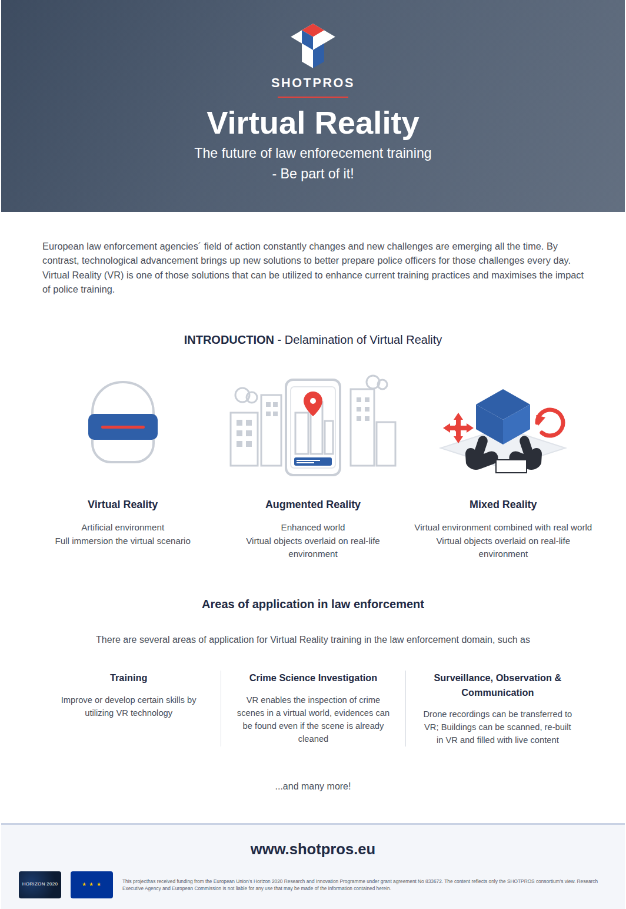SHOTPROS
Virtual Reality
The future of law enforecement training
- Be part of it!
European law enforcement agencies´ field of action constantly changes and new challenges are emerging all the time. By contrast, technological advancement brings up new solutions to better prepare police officers for those challenges every day. Virtual Reality (VR) is one of those solutions that can be utilized to enhance current training practices and maximises the impact of police training.
INTRODUCTION - Delamination of Virtual Reality
Virtual Reality
Artificial environment
Full immersion the virtual scenario
Augmented Reality
Enhanced world
Virtual objects overlaid on real-life environment
Mixed Reality
Virtual environment combined with real world
Virtual objects overlaid on real-life environment
Areas of application in law enforcement
There are several areas of application for Virtual Reality training in the law enforcement domain, such as
Training
Improve or develop certain skills by utilizing VR technology
Crime Science Investigation
VR enables the inspection of crime scenes in a virtual world, evidences can be found even if the scene is already cleaned
Surveillance, Observation & Communication
Drone recordings can be transferred to VR; Buildings can be scanned, re-built in VR and filled with live content
...and many more!
www.shotpros.eu
HORIZON 2020
★ ★ ★
This projecthas received funding from the European Union’s Horizon 2020 Research and Innovation Programme under grant agreement No 833672. The content reflects only the SHOTPROS consortium’s view. Research Executive Agency and European Commission is not liable for any use that may be made of the information contained herein.